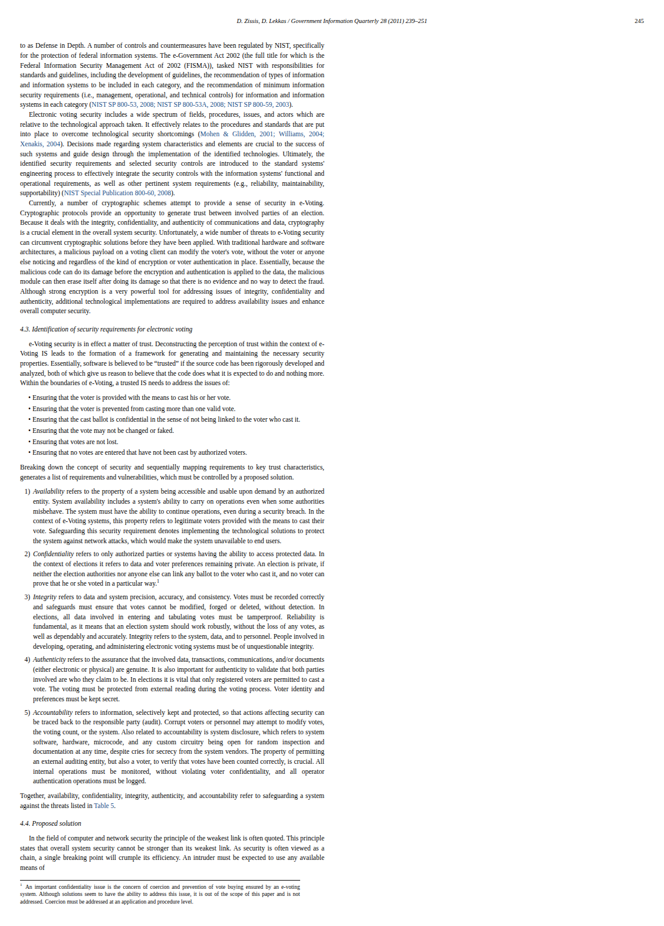D. Zissis, D. Lekkas / Government Information Quarterly 28 (2011) 239–251 245
to as Defense in Depth. A number of controls and countermeasures have been regulated by NIST, specifically for the protection of federal information systems. The e-Government Act 2002 (the full title for which is the Federal Information Security Management Act of 2002 (FISMA)), tasked NIST with responsibilities for standards and guidelines, including the development of guidelines, the recommendation of types of information and information systems to be included in each category, and the recommendation of minimum information security requirements (i.e., management, operational, and technical controls) for information and information systems in each category (NIST SP 800-53, 2008; NIST SP 800-53A, 2008; NIST SP 800-59, 2003).
Electronic voting security includes a wide spectrum of fields, procedures, issues, and actors which are relative to the technological approach taken. It effectively relates to the procedures and standards that are put into place to overcome technological security shortcomings (Mohen & Glidden, 2001; Williams, 2004; Xenakis, 2004). Decisions made regarding system characteristics and elements are crucial to the success of such systems and guide design through the implementation of the identified technologies. Ultimately, the identified security requirements and selected security controls are introduced to the standard systems' engineering process to effectively integrate the security controls with the information systems' functional and operational requirements, as well as other pertinent system requirements (e.g., reliability, maintainability, supportability) (NIST Special Publication 800-60, 2008).
Currently, a number of cryptographic schemes attempt to provide a sense of security in e-Voting. Cryptographic protocols provide an opportunity to generate trust between involved parties of an election. Because it deals with the integrity, confidentiality, and authenticity of communications and data, cryptography is a crucial element in the overall system security. Unfortunately, a wide number of threats to e-Voting security can circumvent cryptographic solutions before they have been applied. With traditional hardware and software architectures, a malicious payload on a voting client can modify the voter's vote, without the voter or anyone else noticing and regardless of the kind of encryption or voter authentication in place. Essentially, because the malicious code can do its damage before the encryption and authentication is applied to the data, the malicious module can then erase itself after doing its damage so that there is no evidence and no way to detect the fraud. Although strong encryption is a very powerful tool for addressing issues of integrity, confidentiality and authenticity, additional technological implementations are required to address availability issues and enhance overall computer security.
4.3. Identification of security requirements for electronic voting
e-Voting security is in effect a matter of trust. Deconstructing the perception of trust within the context of e-Voting IS leads to the formation of a framework for generating and maintaining the necessary security properties. Essentially, software is believed to be “trusted” if the source code has been rigorously developed and analyzed, both of which give us reason to believe that the code does what it is expected to do and nothing more. Within the boundaries of e-Voting, a trusted IS needs to address the issues of:
Ensuring that the voter is provided with the means to cast his or her vote.
Ensuring that the voter is prevented from casting more than one valid vote.
Ensuring that the cast ballot is confidential in the sense of not being linked to the voter who cast it.
Ensuring that the vote may not be changed or faked.
Ensuring that votes are not lost.
Ensuring that no votes are entered that have not been cast by authorized voters.
Breaking down the concept of security and sequentially mapping requirements to key trust characteristics, generates a list of requirements and vulnerabilities, which must be controlled by a proposed solution.
Availability refers to the property of a system being accessible and usable upon demand by an authorized entity. System availability includes a system's ability to carry on operations even when some authorities misbehave. The system must have the ability to continue operations, even during a security breach. In the context of e-Voting systems, this property refers to legitimate voters provided with the means to cast their vote. Safeguarding this security requirement denotes implementing the technological solutions to protect the system against network attacks, which would make the system unavailable to end users.
Confidentiality refers to only authorized parties or systems having the ability to access protected data. In the context of elections it refers to data and voter preferences remaining private. An election is private, if neither the election authorities nor anyone else can link any ballot to the voter who cast it, and no voter can prove that he or she voted in a particular way.1
Integrity refers to data and system precision, accuracy, and consistency. Votes must be recorded correctly and safeguards must ensure that votes cannot be modified, forged or deleted, without detection. In elections, all data involved in entering and tabulating votes must be tamperproof. Reliability is fundamental, as it means that an election system should work robustly, without the loss of any votes, as well as dependably and accurately. Integrity refers to the system, data, and to personnel. People involved in developing, operating, and administering electronic voting systems must be of unquestionable integrity.
Authenticity refers to the assurance that the involved data, transactions, communications, and/or documents (either electronic or physical) are genuine. It is also important for authenticity to validate that both parties involved are who they claim to be. In elections it is vital that only registered voters are permitted to cast a vote. The voting must be protected from external reading during the voting process. Voter identity and preferences must be kept secret.
Accountability refers to information, selectively kept and protected, so that actions affecting security can be traced back to the responsible party (audit). Corrupt voters or personnel may attempt to modify votes, the voting count, or the system. Also related to accountability is system disclosure, which refers to system software, hardware, microcode, and any custom circuitry being open for random inspection and documentation at any time, despite cries for secrecy from the system vendors. The property of permitting an external auditing entity, but also a voter, to verify that votes have been counted correctly, is crucial. All internal operations must be monitored, without violating voter confidentiality, and all operator authentication operations must be logged.
Together, availability, confidentiality, integrity, authenticity, and accountability refer to safeguarding a system against the threats listed in Table 5.
4.4. Proposed solution
In the field of computer and network security the principle of the weakest link is often quoted. This principle states that overall system security cannot be stronger than its weakest link. As security is often viewed as a chain, a single breaking point will crumple its efficiency. An intruder must be expected to use any available means of
1 An important confidentiality issue is the concern of coercion and prevention of vote buying ensured by an e-voting system. Although solutions seem to have the ability to address this issue, it is out of the scope of this paper and is not addressed. Coercion must be addressed at an application and procedure level.